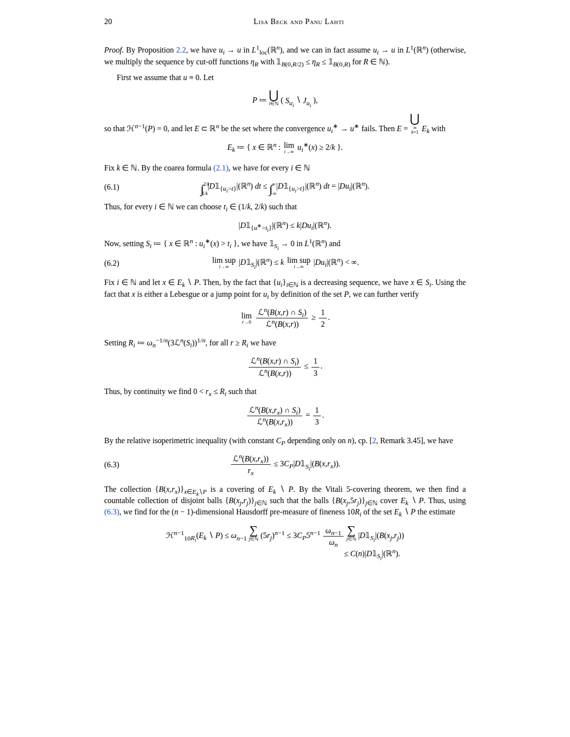20 Lisa Beck and Panu Lahti
Proof. By Proposition 2.2, we have ui → u in L1loc(ℝn), and we can in fact assume ui → u in L1(ℝn) (otherwise, we multiply the sequence by cut-off functions ηR with 𝟙B(0,R/2) ≤ ηR ≤ 𝟙B(0,R) for R ∈ ℕ).
First we assume that u ≡ 0. Let
P ≔ ⋃i∈ℕ ( Sui ∖ Jui ),
so that ℋn−1(P) = 0, and let E ⊂ ℝn be the set where the convergence ui∗ → u∗ fails. Then E = ⋃∞k=1 Ek with
Ek ≔ { x ∈ ℝn : lim i→∞ ui∗(x) ≥ 2/k }.
Fix k ∈ ℕ. By the coarea formula (2.1), we have for every i ∈ ℕ
(6.1) ∫2/k 1/k |D𝟙{ui>t}|(ℝn) dt ≤ ∫∞−∞ |D𝟙{ui>t}|(ℝn) dt = |Dui|(ℝn).
Thus, for every i ∈ ℕ we can choose ti ∈ (1/k, 2/k) such that
|D𝟙{u∗>ti}|(ℝn) ≤ k|Dui|(ℝn).
Now, setting Si ≔ { x ∈ ℝn : ui∗(x) > ti }, we have 𝟙Si → 0 in L1(ℝn) and
(6.2) lim sup i→∞ |D𝟙Si|(ℝn) ≤ k lim sup i→∞ |Dui|(ℝn) < ∞.
Fix i ∈ ℕ and let x ∈ Ek ∖ P. Then, by the fact that {ui}i∈ℕ is a decreasing sequence, we have x ∈ Si. Using the fact that x is either a Lebesgue or a jump point for ui by definition of the set P, we can further verify
lim r→0 ℒn(B(x,r) ∩ Si) ℒn(B(x,r)) ≥ 12.
Setting Ri ≔ ωn−1/n(3ℒn(Si))1/n, for all r ≥ Ri we have
ℒn(B(x,r) ∩ Si) ℒn(B(x,r)) ≤ 13.
Thus, by continuity we find 0 < rx ≤ Ri such that
ℒn(B(x,rx) ∩ Si) ℒn(B(x,rx)) = 13.
By the relative isoperimetric inequality (with constant CP depending only on n), cp. [2, Remark 3.45], we have
(6.3) ℒn(B(x,rx)) rx ≤ 3CP|D𝟙Si|(B(x,rx)).
The collection {B(x,rx)}x∈Ek∖P is a covering of Ek ∖ P. By the Vitali 5-covering theorem, we then find a countable collection of disjoint balls {B(xj,rj)}j∈ℕ such that the balls {B(xj,5rj)}j∈ℕ cover Ek ∖ P. Thus, using (6.3), we find for the (n − 1)-dimensional Hausdorff pre-measure of fineness 10Ri of the set Ek ∖ P the estimate
ℋn−110Ri(Ek ∖ P) ≤ ωn−1 ∑j∈ℕ (5rj)n−1 ≤ 3CP5n−1 ωn−1 ωn ∑j∈ℕ |D𝟙Si|(B(xj,rj)) ≤ C(n)|D𝟙Si|(ℝn).